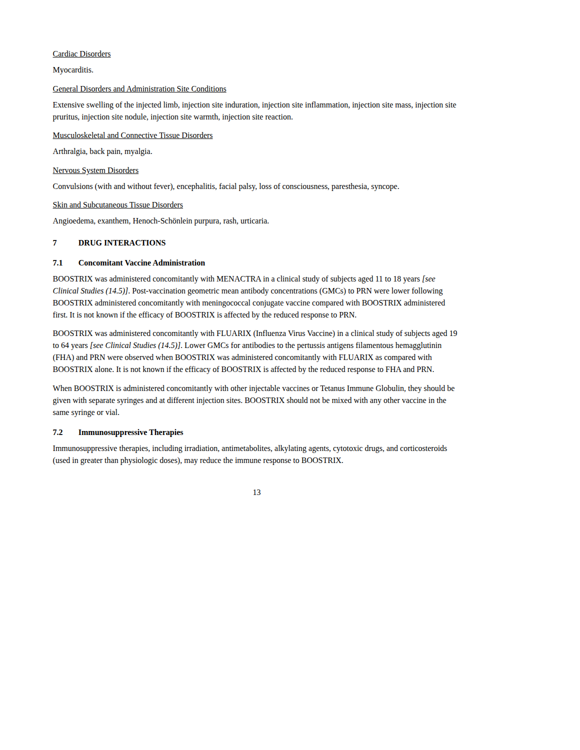Cardiac Disorders
Myocarditis.
General Disorders and Administration Site Conditions
Extensive swelling of the injected limb, injection site induration, injection site inflammation, injection site mass, injection site pruritus, injection site nodule, injection site warmth, injection site reaction.
Musculoskeletal and Connective Tissue Disorders
Arthralgia, back pain, myalgia.
Nervous System Disorders
Convulsions (with and without fever), encephalitis, facial palsy, loss of consciousness, paresthesia, syncope.
Skin and Subcutaneous Tissue Disorders
Angioedema, exanthem, Henoch-Schönlein purpura, rash, urticaria.
7 DRUG INTERACTIONS
7.1 Concomitant Vaccine Administration
BOOSTRIX was administered concomitantly with MENACTRA in a clinical study of subjects aged 11 to 18 years [see Clinical Studies (14.5)]. Post-vaccination geometric mean antibody concentrations (GMCs) to PRN were lower following BOOSTRIX administered concomitantly with meningococcal conjugate vaccine compared with BOOSTRIX administered first. It is not known if the efficacy of BOOSTRIX is affected by the reduced response to PRN.
BOOSTRIX was administered concomitantly with FLUARIX (Influenza Virus Vaccine) in a clinical study of subjects aged 19 to 64 years [see Clinical Studies (14.5)]. Lower GMCs for antibodies to the pertussis antigens filamentous hemagglutinin (FHA) and PRN were observed when BOOSTRIX was administered concomitantly with FLUARIX as compared with BOOSTRIX alone. It is not known if the efficacy of BOOSTRIX is affected by the reduced response to FHA and PRN.
When BOOSTRIX is administered concomitantly with other injectable vaccines or Tetanus Immune Globulin, they should be given with separate syringes and at different injection sites. BOOSTRIX should not be mixed with any other vaccine in the same syringe or vial.
7.2 Immunosuppressive Therapies
Immunosuppressive therapies, including irradiation, antimetabolites, alkylating agents, cytotoxic drugs, and corticosteroids (used in greater than physiologic doses), may reduce the immune response to BOOSTRIX.
13